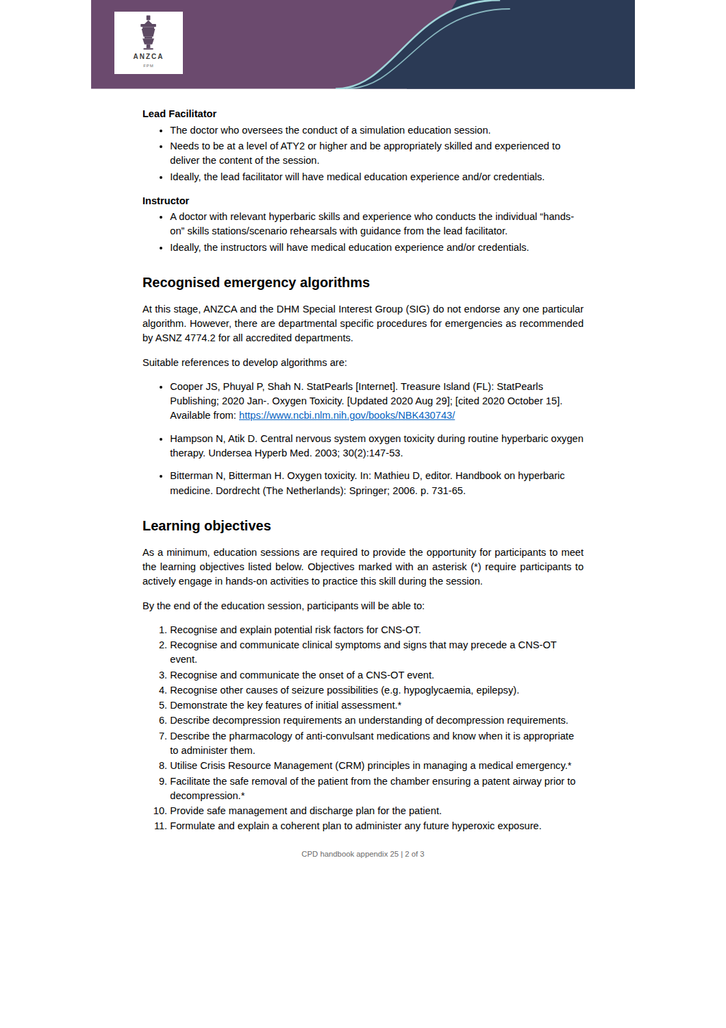ANZCA
FPM
Lead Facilitator
The doctor who oversees the conduct of a simulation education session.
Needs to be at a level of ATY2 or higher and be appropriately skilled and experienced to deliver the content of the session.
Ideally, the lead facilitator will have medical education experience and/or credentials.
Instructor
A doctor with relevant hyperbaric skills and experience who conducts the individual “hands-on” skills stations/scenario rehearsals with guidance from the lead facilitator.
Ideally, the instructors will have medical education experience and/or credentials.
Recognised emergency algorithms
At this stage, ANZCA and the DHM Special Interest Group (SIG) do not endorse any one particular algorithm. However, there are departmental specific procedures for emergencies as recommended by ASNZ 4774.2 for all accredited departments.
Suitable references to develop algorithms are:
Cooper JS, Phuyal P, Shah N. StatPearls [Internet]. Treasure Island (FL): StatPearls Publishing; 2020 Jan-. Oxygen Toxicity. [Updated 2020 Aug 29]; [cited 2020 October 15]. Available from: https://www.ncbi.nlm.nih.gov/books/NBK430743/
Hampson N, Atik D. Central nervous system oxygen toxicity during routine hyperbaric oxygen therapy. Undersea Hyperb Med. 2003; 30(2):147-53.
Bitterman N, Bitterman H. Oxygen toxicity. In: Mathieu D, editor. Handbook on hyperbaric medicine. Dordrecht (The Netherlands): Springer; 2006. p. 731-65.
Learning objectives
As a minimum, education sessions are required to provide the opportunity for participants to meet the learning objectives listed below. Objectives marked with an asterisk (*) require participants to actively engage in hands-on activities to practice this skill during the session.
By the end of the education session, participants will be able to:
Recognise and explain potential risk factors for CNS-OT.
Recognise and communicate clinical symptoms and signs that may precede a CNS-OT event.
Recognise and communicate the onset of a CNS-OT event.
Recognise other causes of seizure possibilities (e.g. hypoglycaemia, epilepsy).
Demonstrate the key features of initial assessment.*
Describe decompression requirements an understanding of decompression requirements.
Describe the pharmacology of anti-convulsant medications and know when it is appropriate to administer them.
Utilise Crisis Resource Management (CRM) principles in managing a medical emergency.*
Facilitate the safe removal of the patient from the chamber ensuring a patent airway prior to decompression.*
Provide safe management and discharge plan for the patient.
Formulate and explain a coherent plan to administer any future hyperoxic exposure.
CPD handbook appendix 25 | 2 of 3